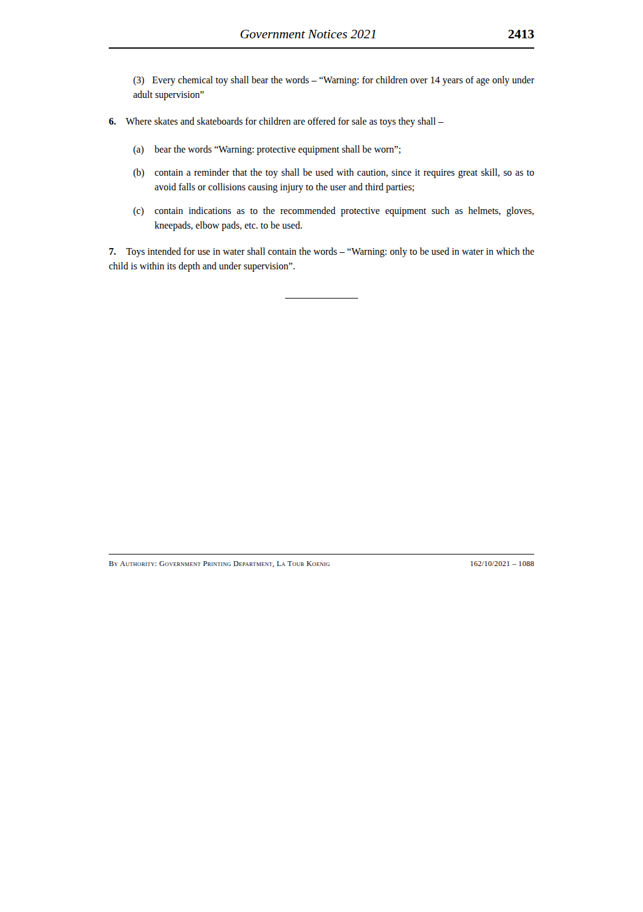Government Notices 2021 2413
(3) Every chemical toy shall bear the words – “Warning: for children over 14 years of age only under adult supervision”
6. Where skates and skateboards for children are offered for sale as toys they shall –
(a) bear the words “Warning: protective equipment shall be worn”;
(b) contain a reminder that the toy shall be used with caution, since it requires great skill, so as to avoid falls or collisions causing injury to the user and third parties;
(c) contain indications as to the recommended protective equipment such as helmets, gloves, kneepads, elbow pads, etc. to be used.
7. Toys intended for use in water shall contain the words – “Warning: only to be used in water in which the child is within its depth and under supervision”.
By Authority: Government Printing Department, La Tour Koenig 162/10/2021 – 1088